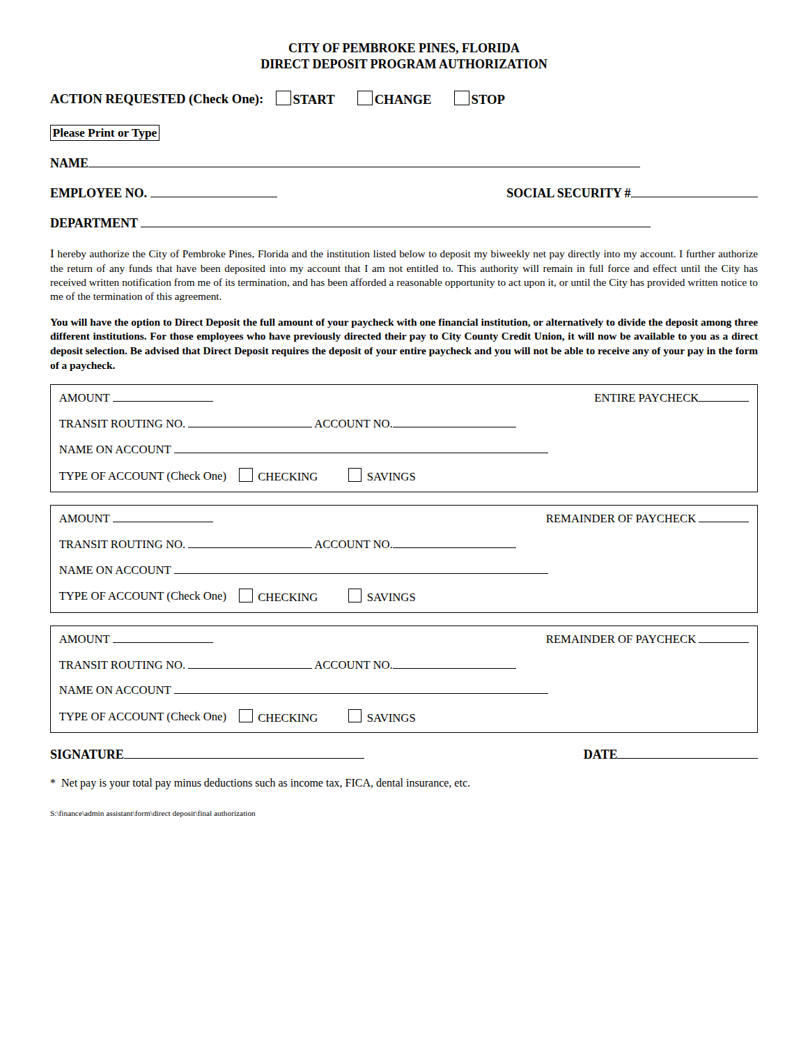CITY OF PEMBROKE PINES, FLORIDA
DIRECT DEPOSIT PROGRAM AUTHORIZATION
ACTION REQUESTED (Check One): START CHANGE STOP
Please Print or Type
NAME
EMPLOYEE NO. SOCIAL SECURITY #
DEPARTMENT
I hereby authorize the City of Pembroke Pines, Florida and the institution listed below to deposit my biweekly net pay directly into my account. I further authorize the return of any funds that have been deposited into my account that I am not entitled to. This authority will remain in full force and effect until the City has received written notification from me of its termination, and has been afforded a reasonable opportunity to act upon it, or until the City has provided written notice to me of the termination of this agreement.
You will have the option to Direct Deposit the full amount of your paycheck with one financial institution, or alternatively to divide the deposit among three different institutions. For those employees who have previously directed their pay to City County Credit Union, it will now be available to you as a direct deposit selection. Be advised that Direct Deposit requires the deposit of your entire paycheck and you will not be able to receive any of your pay in the form of a paycheck.
AMOUNT ENTIRE PAYCHECK
TRANSIT ROUTING NO. ACCOUNT NO.
NAME ON ACCOUNT
TYPE OF ACCOUNT (Check One) CHECKING SAVINGS
AMOUNT REMAINDER OF PAYCHECK
TRANSIT ROUTING NO. ACCOUNT NO.
NAME ON ACCOUNT
TYPE OF ACCOUNT (Check One) CHECKING SAVINGS
AMOUNT REMAINDER OF PAYCHECK
TRANSIT ROUTING NO. ACCOUNT NO.
NAME ON ACCOUNT
TYPE OF ACCOUNT (Check One) CHECKING SAVINGS
SIGNATURE DATE
*Net pay is your total pay minus deductions such as income tax, FICA, dental insurance, etc.
S:\finance\admin assistant\form\direct deposit\final authorization